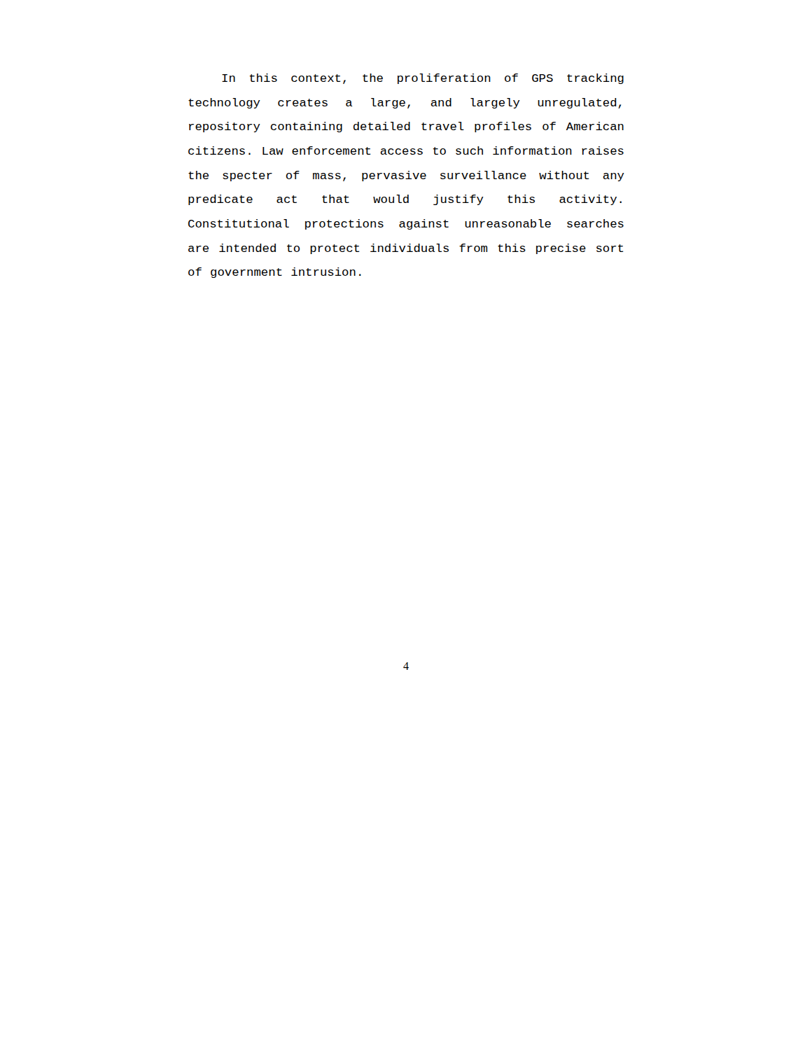In this context, the proliferation of GPS tracking technology creates a large, and largely unregulated, repository containing detailed travel profiles of American citizens. Law enforcement access to such information raises the specter of mass, pervasive surveillance without any predicate act that would justify this activity. Constitutional protections against unreasonable searches are intended to protect individuals from this precise sort of government intrusion.
4